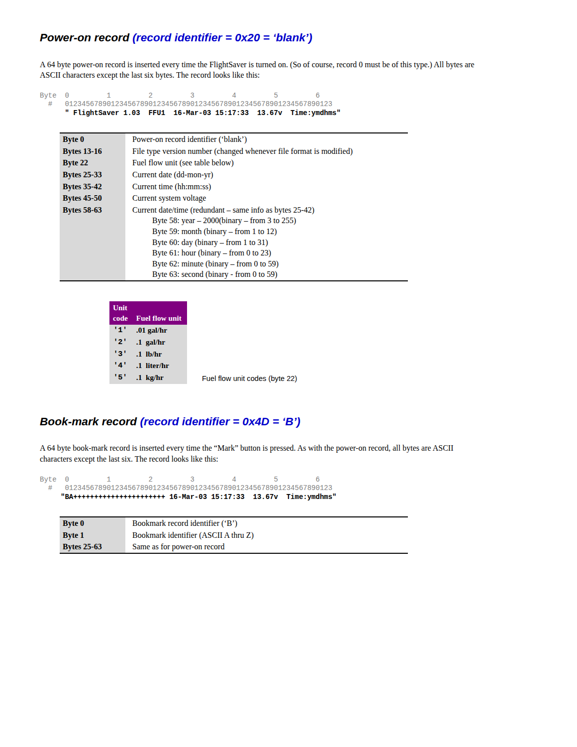Power-on record (record identifier = 0x20 = ‘blank’)
A 64 byte power-on record is inserted every time the FlightSaver is turned on. (So of course, record 0 must be of this type.) All bytes are ASCII characters except the last six bytes. The record looks like this:
Byte  0         1         2         3         4         5         6
  #   0123456789012345678901234567890123456789012345678901234567890123
      " FlightSaver 1.03  FFU1  16-Mar-03 15:17:33  13.67v  Time:ymdhms"
| Byte 0 | Power-on record identifier (‘blank’) |
| Bytes 13-16 | File type version number (changed whenever file format is modified) |
| Byte 22 | Fuel flow unit (see table below) |
| Bytes 25-33 | Current date (dd-mon-yr) |
| Bytes 35-42 | Current time (hh:mm:ss) |
| Bytes 45-50 | Current system voltage |
| Bytes 58-63 | Current date/time (redundant – same info as bytes 25-42) Byte 58: year – 2000(binary – from 3 to 255) Byte 59: month (binary – from 1 to 12) Byte 60: day (binary – from 1 to 31) Byte 61: hour (binary – from 0 to 23) Byte 62: minute (binary – from 0 to 59) Byte 63: second (binary - from 0 to 59) |
| Unit code | Fuel flow unit |
| --- | --- |
| '1' | .01 gal/hr |
| '2' | .1 gal/hr |
| '3' | .1 lb/hr |
| '4' | .1 liter/hr |
| '5' | .1 kg/hr |
Fuel flow unit codes (byte 22)
Book-mark record (record identifier = 0x4D = ‘B’)
A 64 byte book-mark record is inserted every time the “Mark” button is pressed. As with the power-on record, all bytes are ASCII characters except the last six. The record looks like this:
Byte  0         1         2         3         4         5         6
  #   0123456789012345678901234567890123456789012345678901234567890123
     "BA++++++++++++++++++++++ 16-Mar-03 15:17:33  13.67v  Time:ymdhms"
| Byte 0 | Bookmark record identifier (‘B’) |
| Byte 1 | Bookmark identifier (ASCII A thru Z) |
| Bytes 25-63 | Same as for power-on record |